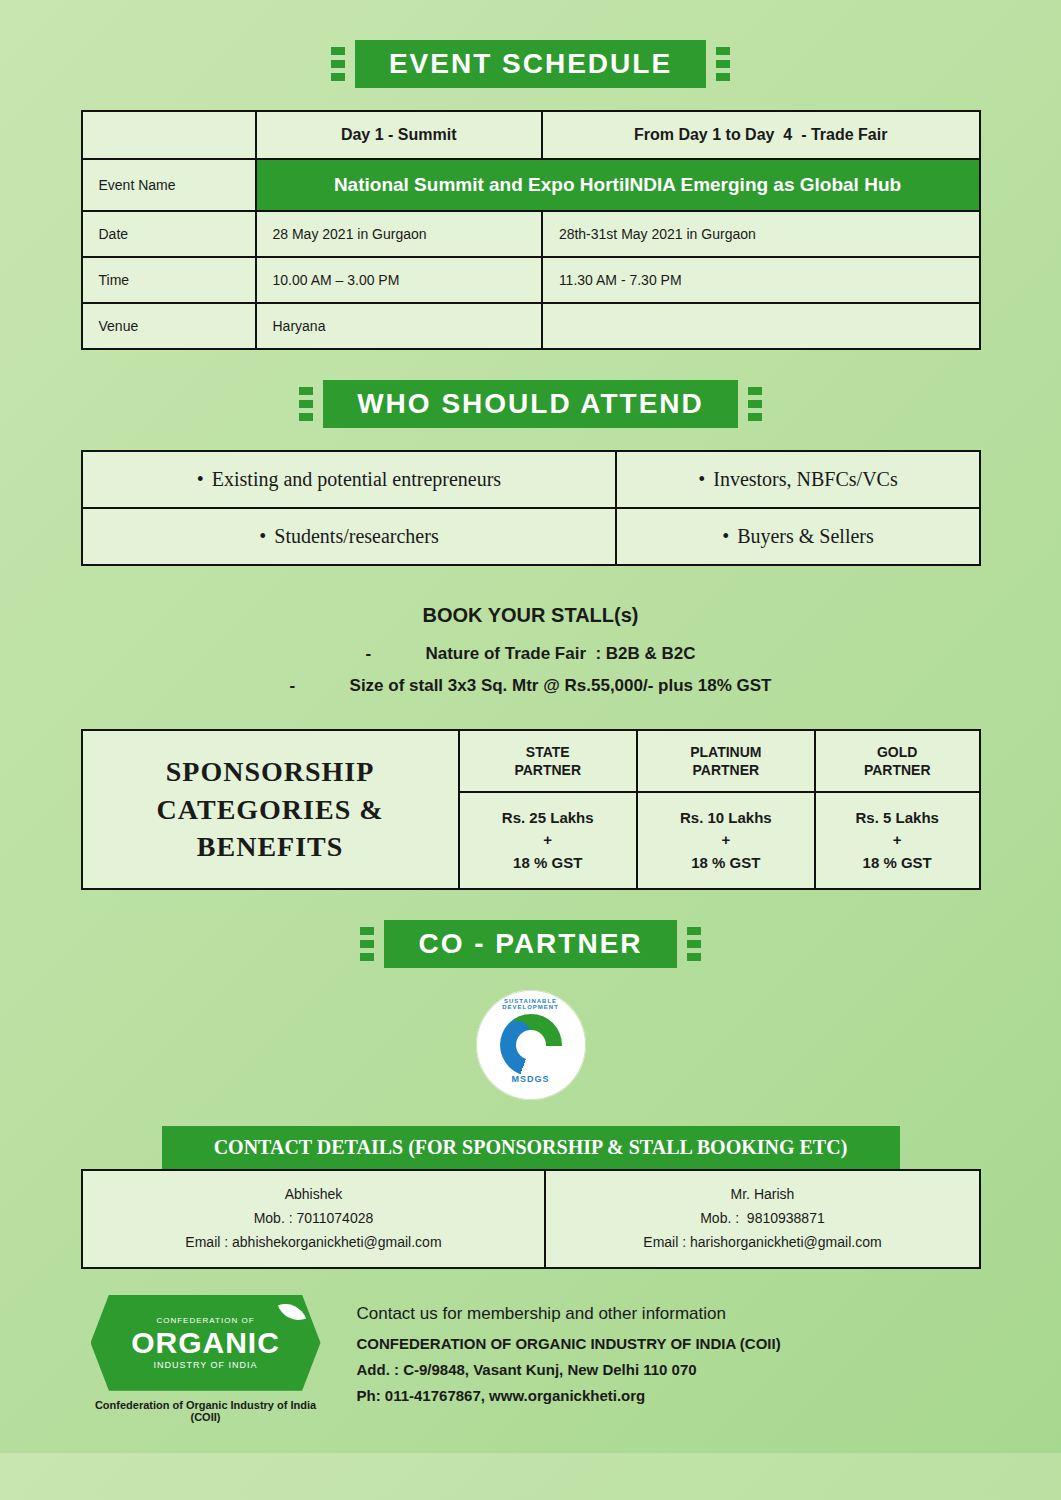Event Schedule
| | Day 1 - Summit | From Day 1 to Day 4 - Trade Fair |
| --- | --- | --- |
| Event Name | National Summit and Expo HortiINDIA Emerging as Global Hub |
| Date | 28 May 2021 in Gurgaon | 28th-31st May 2021 in Gurgaon |
| Time | 10.00 AM – 3.00 PM | 11.30 AM - 7.30 PM |
| Venue | Haryana | |
Who Should Attend
| • Existing and potential entrepreneurs | • Investors, NBFCs/VCs |
| • Students/researchers | • Buyers & Sellers |
BOOK YOUR STALL(s) -Nature of Trade Fair : B2B & B2C -Size of stall 3x3 Sq. Mtr @ Rs.55,000/- plus 18% GST
| SPONSORSHIP CATEGORIES & BENEFITS | STATE PARTNER | PLATINUM PARTNER | GOLD PARTNER |
| Rs. 25 Lakhs + 18 % GST | Rs. 10 Lakhs + 18 % GST | Rs. 5 Lakhs + 18 % GST |
Co - Partner
SUSTAINABLE DEVELOPMENT
MSDGS
CONTACT DETAILS (FOR SPONSORSHIP & STALL BOOKING ETC)
| Abhishek Mob. : 7011074028 Email : abhishekorganickheti@gmail.com | Mr. Harish Mob. : 9810938871 Email : harishorganickheti@gmail.com |
Confederation of
ORGANIC
Industry of India
Confederation of Organic Industry of India (COII)
Contact us for membership and other information
CONFEDERATION OF ORGANIC INDUSTRY OF INDIA (COII)
Add. : C-9/9848, Vasant Kunj, New Delhi 110 070
Ph: 011-41767867, www.organickheti.org